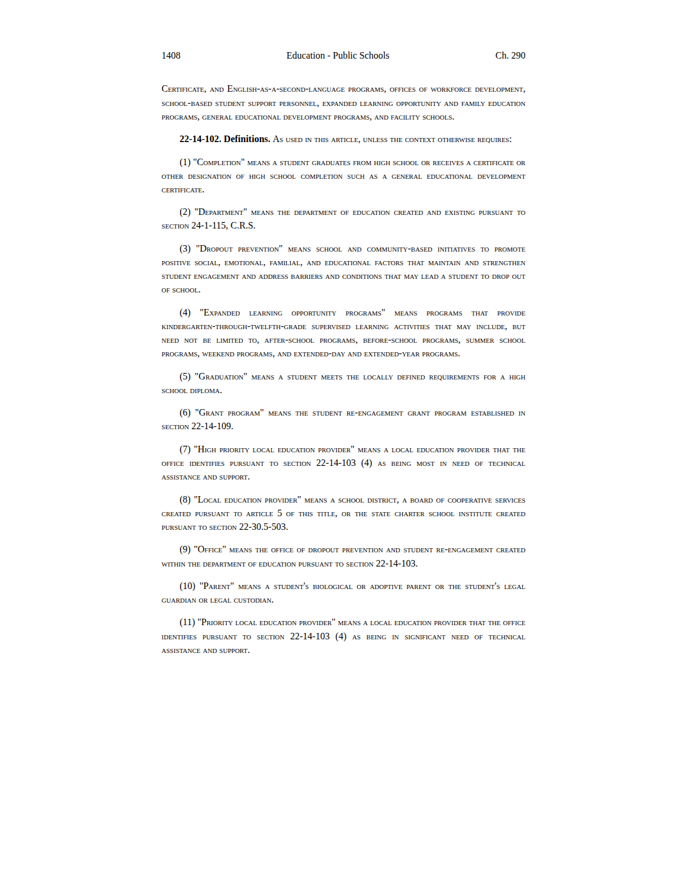1408 Education - Public Schools Ch. 290
Certificate, and English-as-a-second-language programs, offices of workforce development, school-based student support personnel, expanded learning opportunity and family education programs, general educational development programs, and facility schools.
22-14-102. Definitions. As used in this article, unless the context otherwise requires:
(1) "Completion" means a student graduates from high school or receives a certificate or other designation of high school completion such as a general educational development certificate.
(2) "Department" means the department of education created and existing pursuant to section 24-1-115, C.R.S.
(3) "Dropout prevention" means school and community-based initiatives to promote positive social, emotional, familial, and educational factors that maintain and strengthen student engagement and address barriers and conditions that may lead a student to drop out of school.
(4) "Expanded learning opportunity programs" means programs that provide kindergarten-through-twelfth-grade supervised learning activities that may include, but need not be limited to, after-school programs, before-school programs, summer school programs, weekend programs, and extended-day and extended-year programs.
(5) "Graduation" means a student meets the locally defined requirements for a high school diploma.
(6) "Grant program" means the student re-engagement grant program established in section 22-14-109.
(7) "High priority local education provider" means a local education provider that the office identifies pursuant to section 22-14-103 (4) as being most in need of technical assistance and support.
(8) "Local education provider" means a school district, a board of cooperative services created pursuant to article 5 of this title, or the state charter school institute created pursuant to section 22-30.5-503.
(9) "Office" means the office of dropout prevention and student re-engagement created within the department of education pursuant to section 22-14-103.
(10) "Parent" means a student's biological or adoptive parent or the student's legal guardian or legal custodian.
(11) "Priority local education provider" means a local education provider that the office identifies pursuant to section 22-14-103 (4) as being in significant need of technical assistance and support.